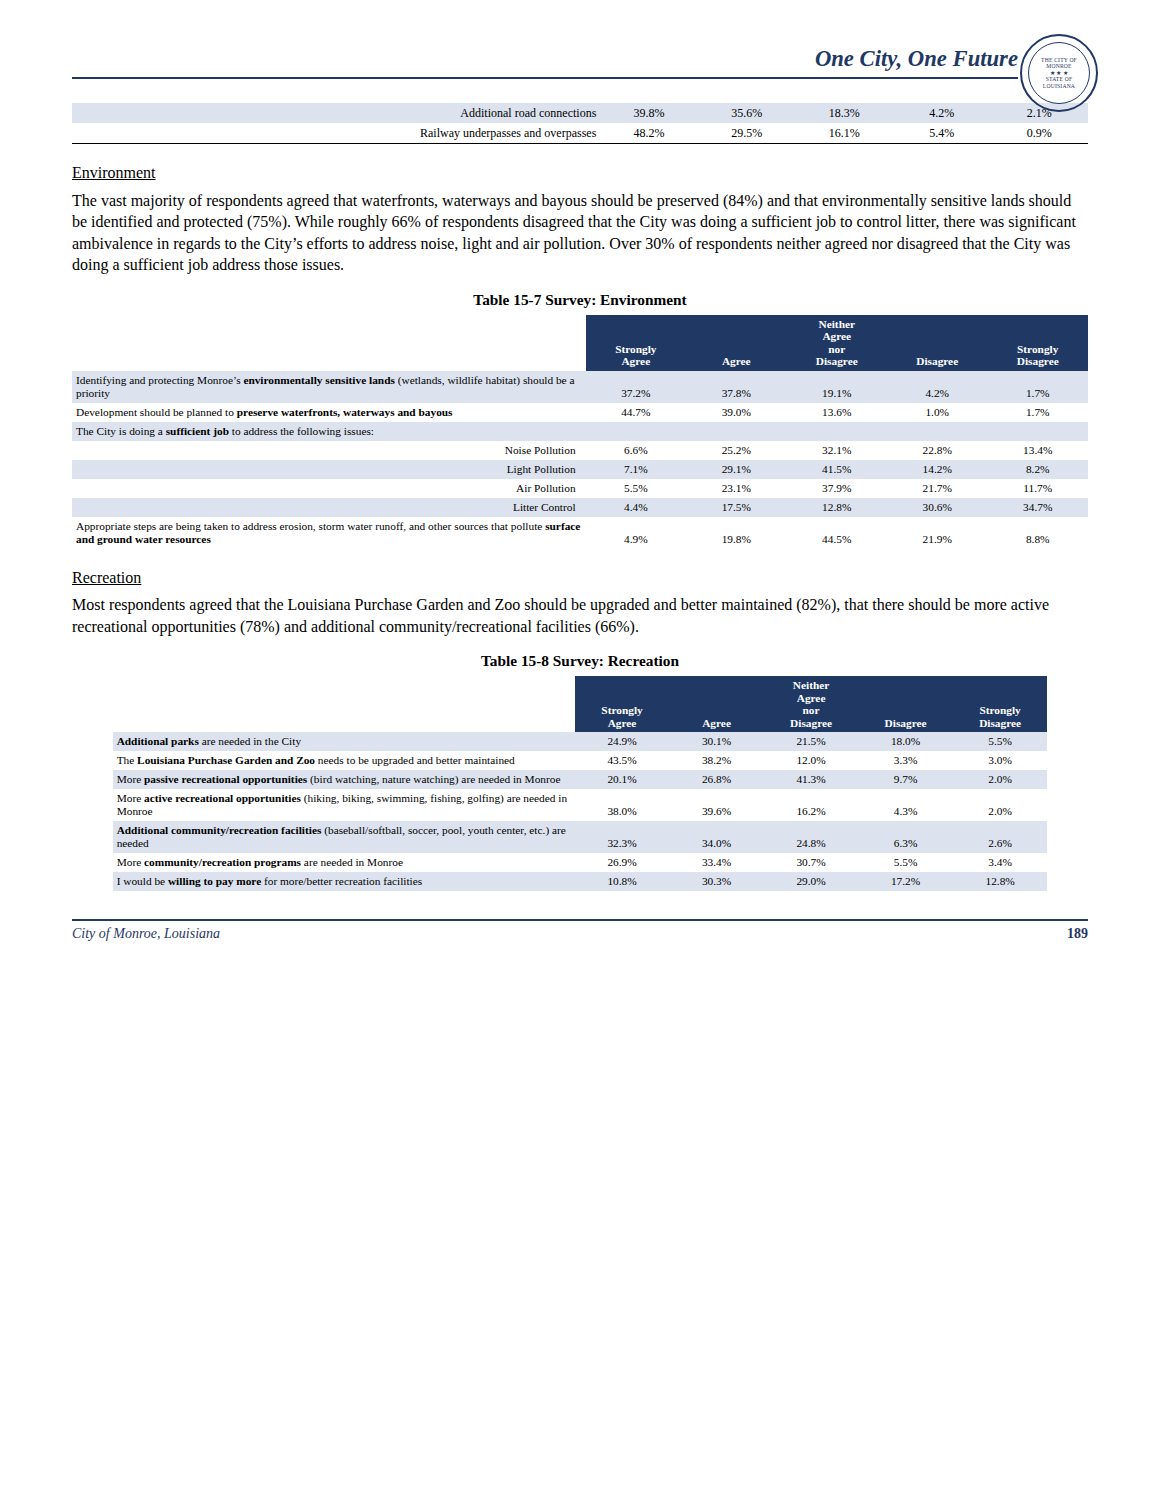THE CITY OF MONROE
★ ★ ★
STATE OF LOUISIANA
One City, One Future
| Additional road connections | 39.8% | 35.6% | 18.3% | 4.2% | 2.1% |
| Railway underpasses and overpasses | 48.2% | 29.5% | 16.1% | 5.4% | 0.9% |
Environment
The vast majority of respondents agreed that waterfronts, waterways and bayous should be preserved (84%) and that environmentally sensitive lands should be identified and protected (75%). While roughly 66% of respondents disagreed that the City was doing a sufficient job to control litter, there was significant ambivalence in regards to the City’s efforts to address noise, light and air pollution. Over 30% of respondents neither agreed nor disagreed that the City was doing a sufficient job address those issues.
Table 15-7 Survey: Environment
| | Strongly Agree | Agree | Neither Agree nor Disagree | Disagree | Strongly Disagree |
| --- | --- | --- | --- | --- | --- |
| Identifying and protecting Monroe’s environmentally sensitive lands (wetlands, wildlife habitat) should be a priority | 37.2% | 37.8% | 19.1% | 4.2% | 1.7% |
| Development should be planned to preserve waterfronts, waterways and bayous | 44.7% | 39.0% | 13.6% | 1.0% | 1.7% |
| The City is doing a sufficient job to address the following issues: | | | | | |
| Noise Pollution | 6.6% | 25.2% | 32.1% | 22.8% | 13.4% |
| Light Pollution | 7.1% | 29.1% | 41.5% | 14.2% | 8.2% |
| Air Pollution | 5.5% | 23.1% | 37.9% | 21.7% | 11.7% |
| Litter Control | 4.4% | 17.5% | 12.8% | 30.6% | 34.7% |
| Appropriate steps are being taken to address erosion, storm water runoff, and other sources that pollute surface and ground water resources | 4.9% | 19.8% | 44.5% | 21.9% | 8.8% |
Recreation
Most respondents agreed that the Louisiana Purchase Garden and Zoo should be upgraded and better maintained (82%), that there should be more active recreational opportunities (78%) and additional community/recreational facilities (66%).
Table 15-8 Survey: Recreation
| | Strongly Agree | Agree | Neither Agree nor Disagree | Disagree | Strongly Disagree |
| --- | --- | --- | --- | --- | --- |
| Additional parks are needed in the City | 24.9% | 30.1% | 21.5% | 18.0% | 5.5% |
| The Louisiana Purchase Garden and Zoo needs to be upgraded and better maintained | 43.5% | 38.2% | 12.0% | 3.3% | 3.0% |
| More passive recreational opportunities (bird watching, nature watching) are needed in Monroe | 20.1% | 26.8% | 41.3% | 9.7% | 2.0% |
| More active recreational opportunities (hiking, biking, swimming, fishing, golfing) are needed in Monroe | 38.0% | 39.6% | 16.2% | 4.3% | 2.0% |
| Additional community/recreation facilities (baseball/softball, soccer, pool, youth center, etc.) are needed | 32.3% | 34.0% | 24.8% | 6.3% | 2.6% |
| More community/recreation programs are needed in Monroe | 26.9% | 33.4% | 30.7% | 5.5% | 3.4% |
| I would be willing to pay more for more/better recreation facilities | 10.8% | 30.3% | 29.0% | 17.2% | 12.8% |
City of Monroe, Louisiana
189